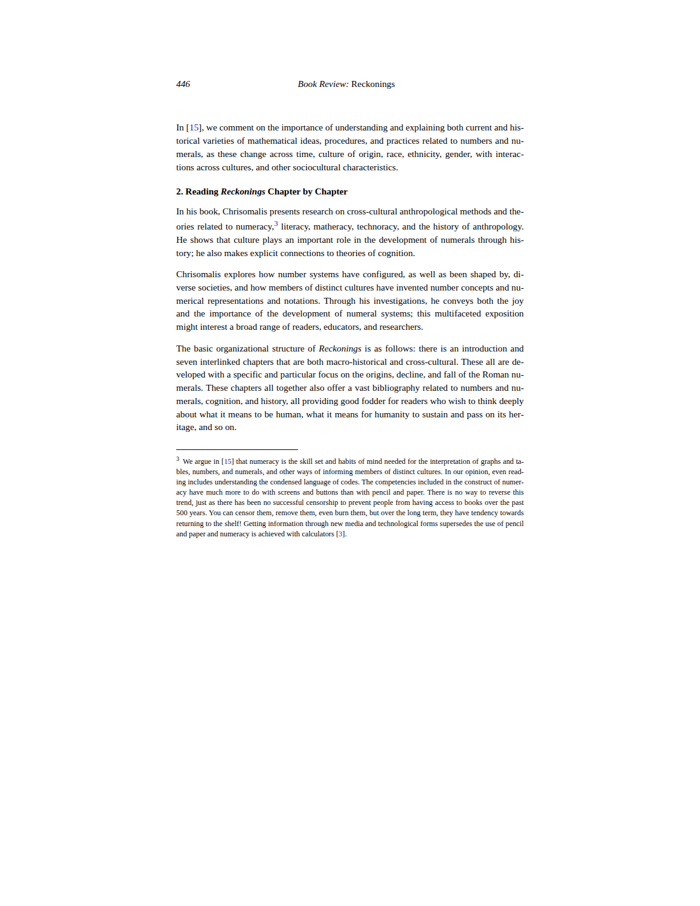446
Book Review: Reckonings
In [15], we comment on the importance of understanding and explaining both current and historical varieties of mathematical ideas, procedures, and practices related to numbers and numerals, as these change across time, culture of origin, race, ethnicity, gender, with interactions across cultures, and other sociocultural characteristics.
2. Reading Reckonings Chapter by Chapter
In his book, Chrisomalis presents research on cross-cultural anthropological methods and theories related to numeracy,3 literacy, matheracy, technoracy, and the history of anthropology. He shows that culture plays an important role in the development of numerals through history; he also makes explicit connections to theories of cognition.
Chrisomalis explores how number systems have configured, as well as been shaped by, diverse societies, and how members of distinct cultures have invented number concepts and numerical representations and notations. Through his investigations, he conveys both the joy and the importance of the development of numeral systems; this multifaceted exposition might interest a broad range of readers, educators, and researchers.
The basic organizational structure of Reckonings is as follows: there is an introduction and seven interlinked chapters that are both macro-historical and cross-cultural. These all are developed with a specific and particular focus on the origins, decline, and fall of the Roman numerals. These chapters all together also offer a vast bibliography related to numbers and numerals, cognition, and history, all providing good fodder for readers who wish to think deeply about what it means to be human, what it means for humanity to sustain and pass on its heritage, and so on.
3 We argue in [15] that numeracy is the skill set and habits of mind needed for the interpretation of graphs and tables, numbers, and numerals, and other ways of informing members of distinct cultures. In our opinion, even reading includes understanding the condensed language of codes. The competencies included in the construct of numeracy have much more to do with screens and buttons than with pencil and paper. There is no way to reverse this trend, just as there has been no successful censorship to prevent people from having access to books over the past 500 years. You can censor them, remove them, even burn them, but over the long term, they have tendency towards returning to the shelf! Getting information through new media and technological forms supersedes the use of pencil and paper and numeracy is achieved with calculators [3].